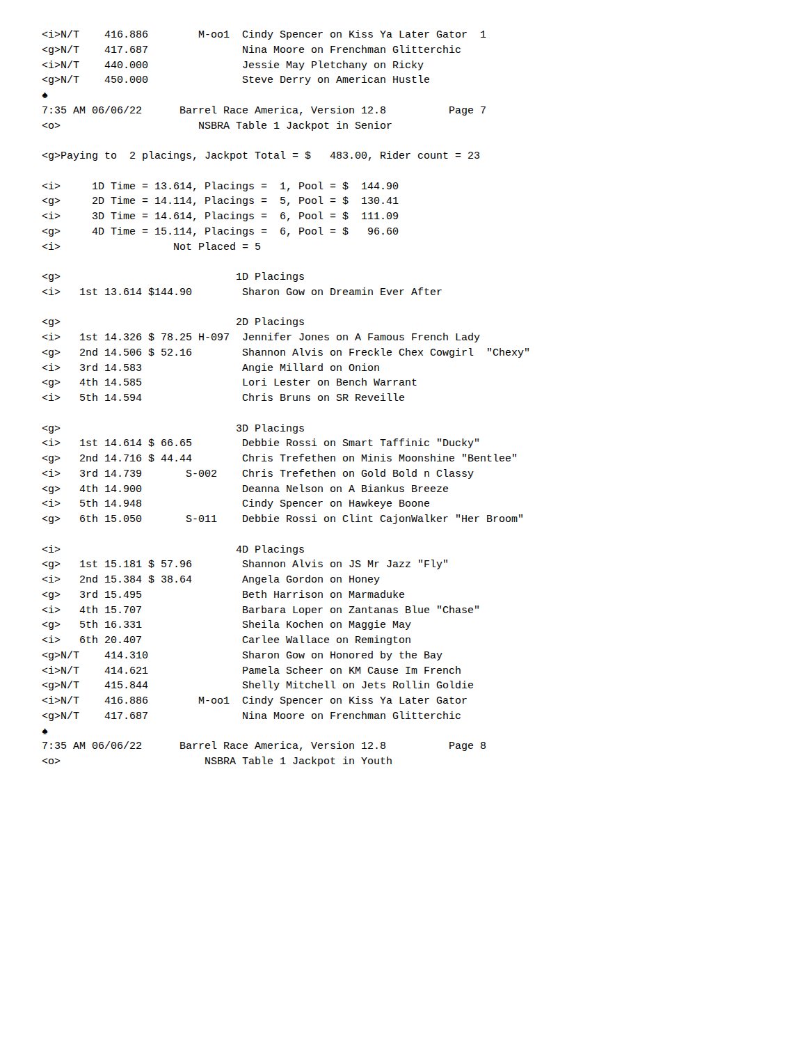<i>N/T    416.886        M-oo1  Cindy Spencer on Kiss Ya Later Gator  1
<g>N/T    417.687               Nina Moore on Frenchman Glitterchic
<i>N/T    440.000               Jessie May Pletchany on Ricky
<g>N/T    450.000               Steve Derry on American Hustle
♠
7:35 AM 06/06/22      Barrel Race America, Version 12.8          Page 7
<o>                      NSBRA Table 1 Jackpot in Senior

<g>Paying to  2 placings, Jackpot Total = $   483.00, Rider count = 23

<i>     1D Time = 13.614, Placings =  1, Pool = $  144.90
<g>     2D Time = 14.114, Placings =  5, Pool = $  130.41
<i>     3D Time = 14.614, Placings =  6, Pool = $  111.09
<g>     4D Time = 15.114, Placings =  6, Pool = $   96.60
<i>                  Not Placed = 5

<g>                            1D Placings
<i>   1st 13.614 $144.90        Sharon Gow on Dreamin Ever After

<g>                            2D Placings
<i>   1st 14.326 $ 78.25 H-097  Jennifer Jones on A Famous French Lady
<g>   2nd 14.506 $ 52.16        Shannon Alvis on Freckle Chex Cowgirl  "Chexy"
<i>   3rd 14.583                Angie Millard on Onion
<g>   4th 14.585                Lori Lester on Bench Warrant
<i>   5th 14.594                Chris Bruns on SR Reveille

<g>                            3D Placings
<i>   1st 14.614 $ 66.65        Debbie Rossi on Smart Taffinic "Ducky"
<g>   2nd 14.716 $ 44.44        Chris Trefethen on Minis Moonshine "Bentlee"
<i>   3rd 14.739       S-002    Chris Trefethen on Gold Bold n Classy
<g>   4th 14.900                Deanna Nelson on A Biankus Breeze
<i>   5th 14.948                Cindy Spencer on Hawkeye Boone
<g>   6th 15.050       S-011    Debbie Rossi on Clint CajonWalker "Her Broom"

<i>                            4D Placings
<g>   1st 15.181 $ 57.96        Shannon Alvis on JS Mr Jazz "Fly"
<i>   2nd 15.384 $ 38.64        Angela Gordon on Honey
<g>   3rd 15.495                Beth Harrison on Marmaduke
<i>   4th 15.707                Barbara Loper on Zantanas Blue "Chase"
<g>   5th 16.331                Sheila Kochen on Maggie May
<i>   6th 20.407                Carlee Wallace on Remington
<g>N/T    414.310               Sharon Gow on Honored by the Bay
<i>N/T    414.621               Pamela Scheer on KM Cause Im French
<g>N/T    415.844               Shelly Mitchell on Jets Rollin Goldie
<i>N/T    416.886        M-oo1  Cindy Spencer on Kiss Ya Later Gator
<g>N/T    417.687               Nina Moore on Frenchman Glitterchic
♠
7:35 AM 06/06/22      Barrel Race America, Version 12.8          Page 8
<o>                       NSBRA Table 1 Jackpot in Youth